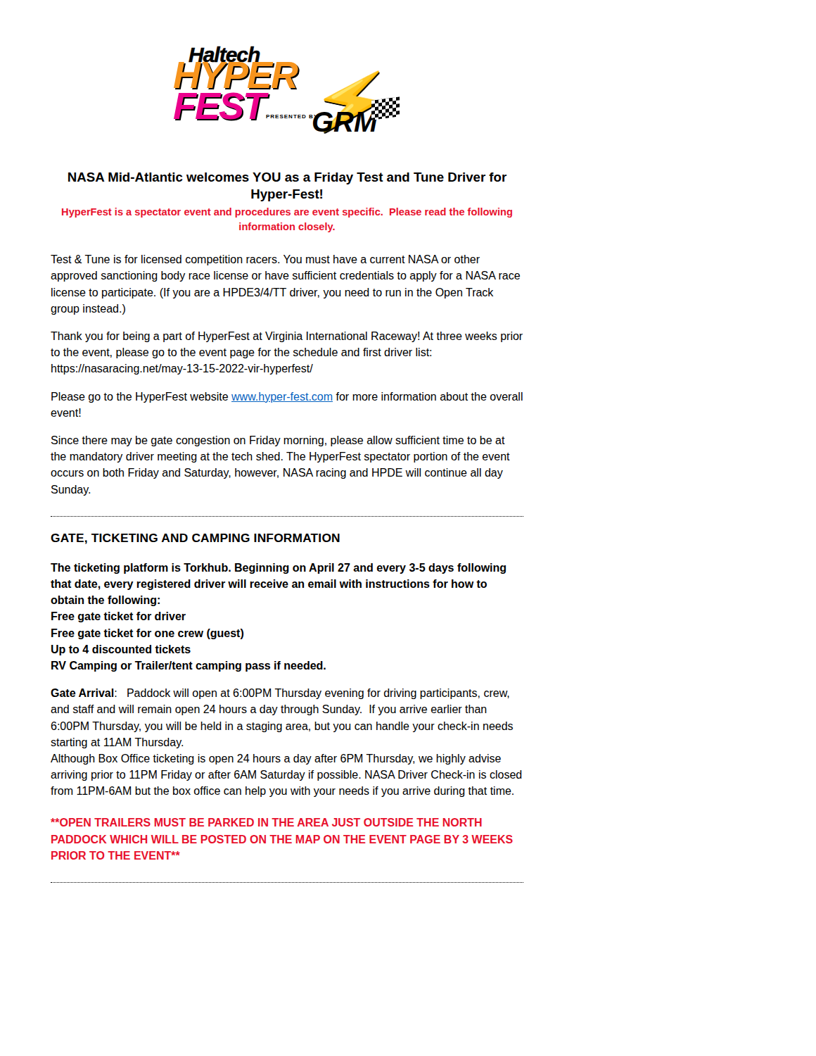Haltech HYPER FEST ⚡ PRESENTED BY GRM
NASA Mid-Atlantic welcomes YOU as a Friday Test and Tune Driver for Hyper-Fest!
HyperFest is a spectator event and procedures are event specific. Please read the following information closely.
Test & Tune is for licensed competition racers. You must have a current NASA or other approved sanctioning body race license or have sufficient credentials to apply for a NASA race license to participate. (If you are a HPDE3/4/TT driver, you need to run in the Open Track group instead.)
Thank you for being a part of HyperFest at Virginia International Raceway! At three weeks prior to the event, please go to the event page for the schedule and first driver list:
https://nasaracing.net/may-13-15-2022-vir-hyperfest/
Please go to the HyperFest website www.hyper-fest.com for more information about the overall event!
Since there may be gate congestion on Friday morning, please allow sufficient time to be at the mandatory driver meeting at the tech shed. The HyperFest spectator portion of the event occurs on both Friday and Saturday, however, NASA racing and HPDE will continue all day Sunday.
GATE, TICKETING AND CAMPING INFORMATION
The ticketing platform is Torkhub. Beginning on April 27 and every 3-5 days following that date, every registered driver will receive an email with instructions for how to obtain the following: Free gate ticket for driver Free gate ticket for one crew (guest) Up to 4 discounted tickets RV Camping or Trailer/tent camping pass if needed.
Gate Arrival: Paddock will open at 6:00PM Thursday evening for driving participants, crew, and staff and will remain open 24 hours a day through Sunday. If you arrive earlier than 6:00PM Thursday, you will be held in a staging area, but you can handle your check-in needs starting at 11AM Thursday.
Although Box Office ticketing is open 24 hours a day after 6PM Thursday, we highly advise arriving prior to 11PM Friday or after 6AM Saturday if possible. NASA Driver Check-in is closed from 11PM-6AM but the box office can help you with your needs if you arrive during that time.
**OPEN TRAILERS MUST BE PARKED IN THE AREA JUST OUTSIDE THE NORTH PADDOCK WHICH WILL BE POSTED ON THE MAP ON THE EVENT PAGE BY 3 WEEKS PRIOR TO THE EVENT**